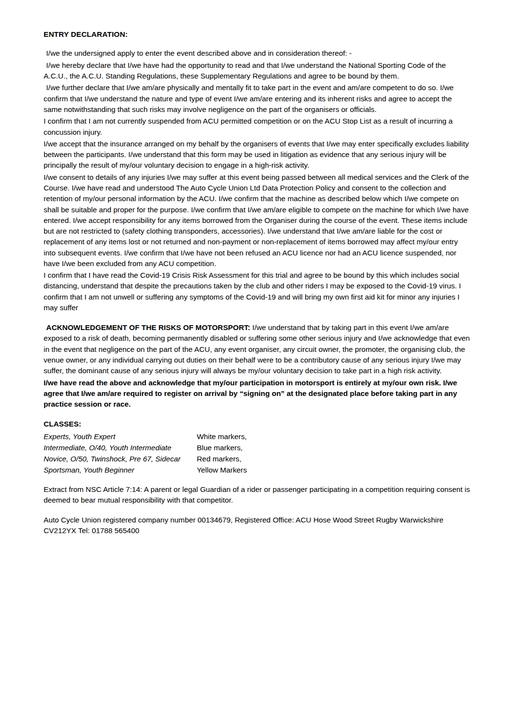ENTRY DECLARATION:
I/we the undersigned apply to enter the event described above and in consideration thereof: -
I/we hereby declare that I/we have had the opportunity to read and that I/we understand the National Sporting Code of the A.C.U., the A.C.U. Standing Regulations, these Supplementary Regulations and agree to be bound by them.
I/we further declare that I/we am/are physically and mentally fit to take part in the event and am/are competent to do so. I/we confirm that I/we understand the nature and type of event I/we am/are entering and its inherent risks and agree to accept the same notwithstanding that such risks may involve negligence on the part of the organisers or officials.
I confirm that I am not currently suspended from ACU permitted competition or on the ACU Stop List as a result of incurring a concussion injury.
I/we accept that the insurance arranged on my behalf by the organisers of events that I/we may enter specifically excludes liability between the participants. I/we understand that this form may be used in litigation as evidence that any serious injury will be principally the result of my/our voluntary decision to engage in a high-risk activity.
I/we consent to details of any injuries I/we may suffer at this event being passed between all medical services and the Clerk of the Course. I/we have read and understood The Auto Cycle Union Ltd Data Protection Policy and consent to the collection and retention of my/our personal information by the ACU. I/we confirm that the machine as described below which I/we compete on shall be suitable and proper for the purpose. I/we confirm that I/we am/are eligible to compete on the machine for which I/we have entered. I/we accept responsibility for any items borrowed from the Organiser during the course of the event. These items include but are not restricted to (safety clothing transponders, accessories). I/we understand that I/we am/are liable for the cost or replacement of any items lost or not returned and non-payment or non-replacement of items borrowed may affect my/our entry into subsequent events. I/we confirm that I/we have not been refused an ACU licence nor had an ACU licence suspended, nor have I/we been excluded from any ACU competition.
I confirm that I have read the Covid-19 Crisis Risk Assessment for this trial and agree to be bound by this which includes social distancing, understand that despite the precautions taken by the club and other riders I may be exposed to the Covid-19 virus. I confirm that I am not unwell or suffering any symptoms of the Covid-19 and will bring my own first aid kit for minor any injuries I may suffer
ACKNOWLEDGEMENT OF THE RISKS OF MOTORSPORT: I/we understand that by taking part in this event I/we am/are exposed to a risk of death, becoming permanently disabled or suffering some other serious injury and I/we acknowledge that even in the event that negligence on the part of the ACU, any event organiser, any circuit owner, the promoter, the organising club, the venue owner, or any individual carrying out duties on their behalf were to be a contributory cause of any serious injury I/we may suffer, the dominant cause of any serious injury will always be my/our voluntary decision to take part in a high risk activity.
I/we have read the above and acknowledge that my/our participation in motorsport is entirely at my/our own risk. I/we agree that I/we am/are required to register on arrival by “signing on” at the designated place before taking part in any practice session or race.
CLASSES:
| Experts, Youth Expert | White markers, |
| Intermediate, O/40, Youth Intermediate | Blue markers, |
| Novice, O/50, Twinshock, Pre 67, Sidecar | Red markers, |
| Sportsman, Youth Beginner | Yellow Markers |
Extract from NSC Article 7:14: A parent or legal Guardian of a rider or passenger participating in a competition requiring consent is deemed to bear mutual responsibility with that competitor.
Auto Cycle Union registered company number 00134679, Registered Office: ACU Hose Wood Street Rugby Warwickshire CV212YX Tel: 01788 565400